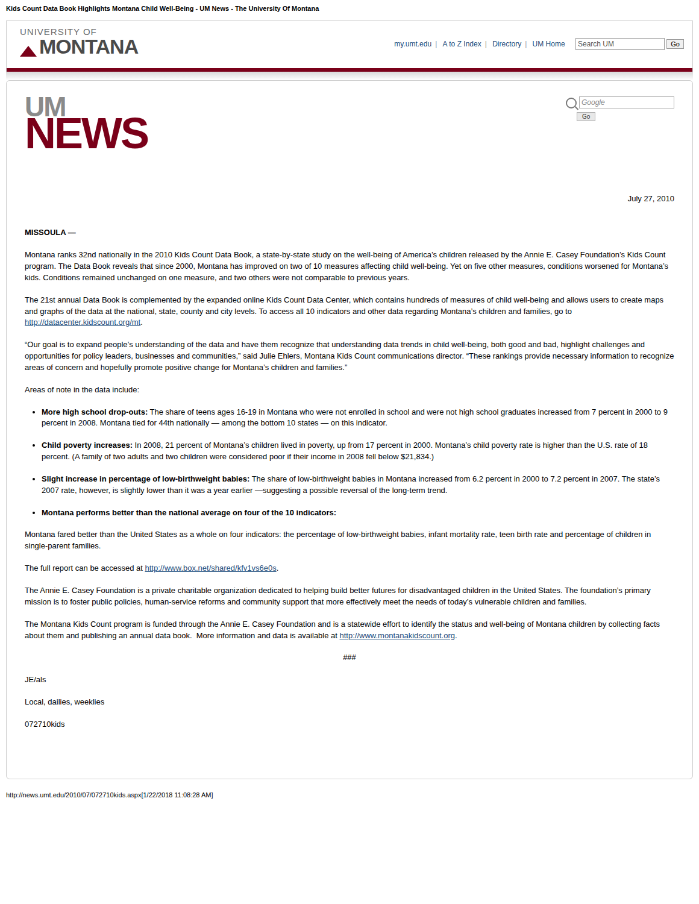Kids Count Data Book Highlights Montana Child Well-Being - UM News - The University Of Montana
UNIVERSITY OF MONTANA
my.umt.edu| A to Z Index| Directory| UM Home
UM NEWS
July 27, 2010
MISSOULA —
Montana ranks 32nd nationally in the 2010 Kids Count Data Book, a state-by-state study on the well-being of America’s children released by the Annie E. Casey Foundation’s Kids Count program. The Data Book reveals that since 2000, Montana has improved on two of 10 measures affecting child well-being. Yet on five other measures, conditions worsened for Montana’s kids. Conditions remained unchanged on one measure, and two others were not comparable to previous years.
The 21st annual Data Book is complemented by the expanded online Kids Count Data Center, which contains hundreds of measures of child well-being and allows users to create maps and graphs of the data at the national, state, county and city levels. To access all 10 indicators and other data regarding Montana’s children and families, go to http://datacenter.kidscount.org/mt.
“Our goal is to expand people’s understanding of the data and have them recognize that understanding data trends in child well-being, both good and bad, highlight challenges and opportunities for policy leaders, businesses and communities,” said Julie Ehlers, Montana Kids Count communications director. “These rankings provide necessary information to recognize areas of concern and hopefully promote positive change for Montana’s children and families.”
Areas of note in the data include:
More high school drop-outs: The share of teens ages 16-19 in Montana who were not enrolled in school and were not high school graduates increased from 7 percent in 2000 to 9 percent in 2008. Montana tied for 44th nationally — among the bottom 10 states — on this indicator.
Child poverty increases: In 2008, 21 percent of Montana’s children lived in poverty, up from 17 percent in 2000. Montana’s child poverty rate is higher than the U.S. rate of 18 percent. (A family of two adults and two children were considered poor if their income in 2008 fell below $21,834.)
Slight increase in percentage of low-birthweight babies: The share of low-birthweight babies in Montana increased from 6.2 percent in 2000 to 7.2 percent in 2007. The state’s 2007 rate, however, is slightly lower than it was a year earlier —suggesting a possible reversal of the long-term trend.
Montana performs better than the national average on four of the 10 indicators:
Montana fared better than the United States as a whole on four indicators: the percentage of low-birthweight babies, infant mortality rate, teen birth rate and percentage of children in single-parent families.
The full report can be accessed at http://www.box.net/shared/kfv1vs6e0s.
The Annie E. Casey Foundation is a private charitable organization dedicated to helping build better futures for disadvantaged children in the United States. The foundation’s primary mission is to foster public policies, human-service reforms and community support that more effectively meet the needs of today’s vulnerable children and families.
The Montana Kids Count program is funded through the Annie E. Casey Foundation and is a statewide effort to identify the status and well-being of Montana children by collecting facts about them and publishing an annual data book. More information and data is available at http://www.montanakidscount.org.
###
JE/als
Local, dailies, weeklies
072710kids
http://news.umt.edu/2010/07/072710kids.aspx[1/22/2018 11:08:28 AM]